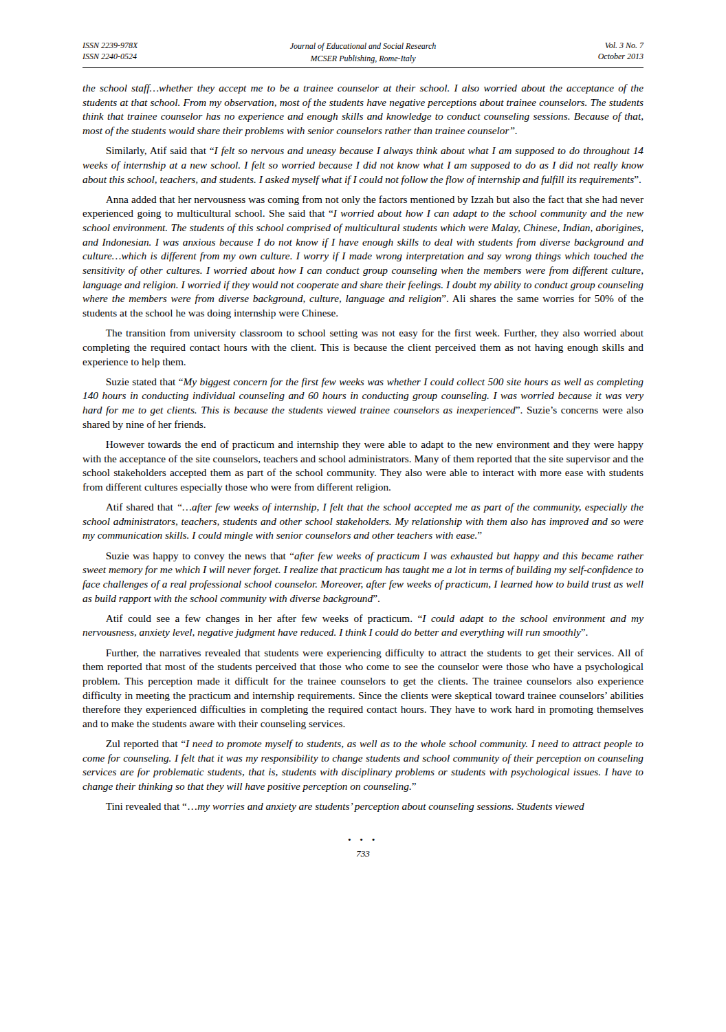ISSN 2239-978X
ISSN 2240-0524
Journal of Educational and Social Research
MCSER Publishing, Rome-Italy
Vol. 3 No. 7
October 2013
the school staff…whether they accept me to be a trainee counselor at their school. I also worried about the acceptance of the students at that school. From my observation, most of the students have negative perceptions about trainee counselors. The students think that trainee counselor has no experience and enough skills and knowledge to conduct counseling sessions. Because of that, most of the students would share their problems with senior counselors rather than trainee counselor”.
Similarly, Atif said that “I felt so nervous and uneasy because I always think about what I am supposed to do throughout 14 weeks of internship at a new school. I felt so worried because I did not know what I am supposed to do as I did not really know about this school, teachers, and students. I asked myself what if I could not follow the flow of internship and fulfill its requirements”.
Anna added that her nervousness was coming from not only the factors mentioned by Izzah but also the fact that she had never experienced going to multicultural school. She said that “I worried about how I can adapt to the school community and the new school environment. The students of this school comprised of multicultural students which were Malay, Chinese, Indian, aborigines, and Indonesian. I was anxious because I do not know if I have enough skills to deal with students from diverse background and culture…which is different from my own culture. I worry if I made wrong interpretation and say wrong things which touched the sensitivity of other cultures. I worried about how I can conduct group counseling when the members were from different culture, language and religion. I worried if they would not cooperate and share their feelings. I doubt my ability to conduct group counseling where the members were from diverse background, culture, language and religion”. Ali shares the same worries for 50% of the students at the school he was doing internship were Chinese.
The transition from university classroom to school setting was not easy for the first week. Further, they also worried about completing the required contact hours with the client. This is because the client perceived them as not having enough skills and experience to help them.
Suzie stated that “My biggest concern for the first few weeks was whether I could collect 500 site hours as well as completing 140 hours in conducting individual counseling and 60 hours in conducting group counseling. I was worried because it was very hard for me to get clients. This is because the students viewed trainee counselors as inexperienced”. Suzie’s concerns were also shared by nine of her friends.
However towards the end of practicum and internship they were able to adapt to the new environment and they were happy with the acceptance of the site counselors, teachers and school administrators. Many of them reported that the site supervisor and the school stakeholders accepted them as part of the school community. They also were able to interact with more ease with students from different cultures especially those who were from different religion.
Atif shared that “…after few weeks of internship, I felt that the school accepted me as part of the community, especially the school administrators, teachers, students and other school stakeholders. My relationship with them also has improved and so were my communication skills. I could mingle with senior counselors and other teachers with ease.”
Suzie was happy to convey the news that “after few weeks of practicum I was exhausted but happy and this became rather sweet memory for me which I will never forget. I realize that practicum has taught me a lot in terms of building my self-confidence to face challenges of a real professional school counselor. Moreover, after few weeks of practicum, I learned how to build trust as well as build rapport with the school community with diverse background”.
Atif could see a few changes in her after few weeks of practicum. “I could adapt to the school environment and my nervousness, anxiety level, negative judgment have reduced. I think I could do better and everything will run smoothly”.
Further, the narratives revealed that students were experiencing difficulty to attract the students to get their services. All of them reported that most of the students perceived that those who come to see the counselor were those who have a psychological problem. This perception made it difficult for the trainee counselors to get the clients. The trainee counselors also experience difficulty in meeting the practicum and internship requirements. Since the clients were skeptical toward trainee counselors’ abilities therefore they experienced difficulties in completing the required contact hours. They have to work hard in promoting themselves and to make the students aware with their counseling services.
Zul reported that “I need to promote myself to students, as well as to the whole school community. I need to attract people to come for counseling. I felt that it was my responsibility to change students and school community of their perception on counseling services are for problematic students, that is, students with disciplinary problems or students with psychological issues. I have to change their thinking so that they will have positive perception on counseling.”
Tini revealed that “…my worries and anxiety are students’ perception about counseling sessions. Students viewed
• • •
733